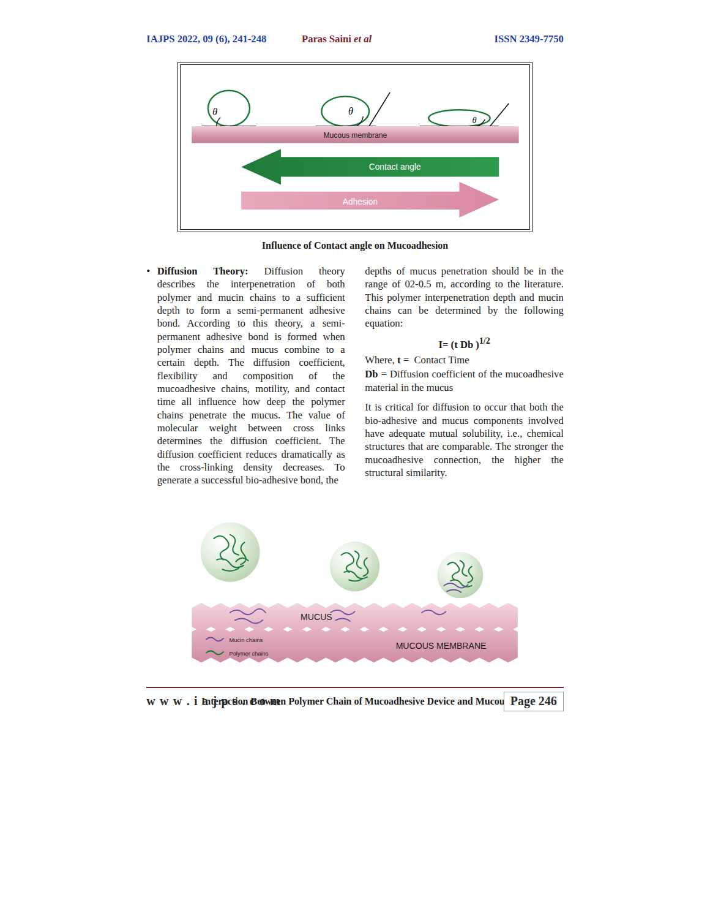IAJPS 2022, 09 (6), 241-248
Paras Saini et al
ISSN 2349-7750
θ θ θ Mucous membrane Contact angle Adhesion
Influence of Contact angle on Mucoadhesion
•
Diffusion Theory: Diffusion theory describes the interpenetration of both polymer and mucin chains to a sufficient depth to form a semi-permanent adhesive bond. According to this theory, a semi-permanent adhesive bond is formed when polymer chains and mucus combine to a certain depth. The diffusion coefficient, flexibility and composition of the mucoadhesive chains, motility, and contact time all influence how deep the polymer chains penetrate the mucus. The value of molecular weight between cross links determines the diffusion coefficient. The diffusion coefficient reduces dramatically as the cross-linking density decreases. To generate a successful bio-adhesive bond, the
depths of mucus penetration should be in the range of 02-0.5 m, according to the literature. This polymer interpenetration depth and mucin chains can be determined by the following equation:
I= (t Db )1/2
Where, t = Contact Time
Db = Diffusion coefficient of the mucoadhesive material in the mucus
It is critical for diffusion to occur that both the bio-adhesive and mucus components involved have adequate mutual solubility, i.e., chemical structures that are comparable. The stronger the mucoadhesive connection, the higher the structural similarity.
MUCUS MUCOUS MEMBRANE Mucin chains Polymer chains
Interaction Between Polymer Chain of Mucoadhesive Device and Mucous
w w w . i a j p s . c o m
Page 246